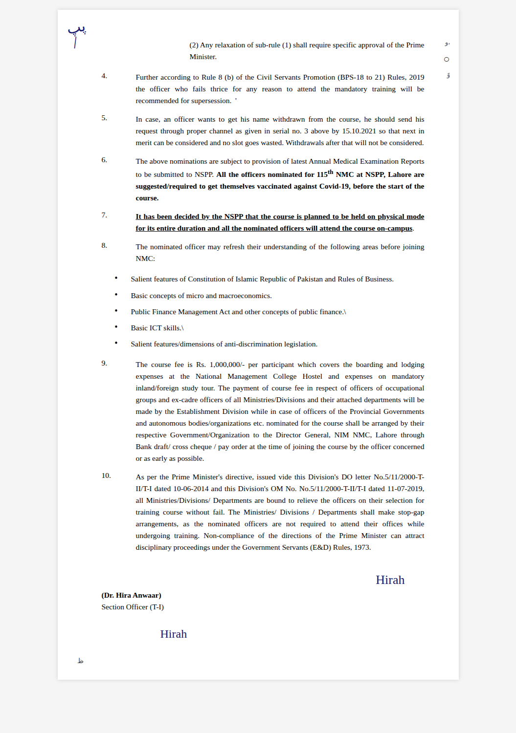پپ/
و،
○
وًَ
(2) Any relaxation of sub-rule (1) shall require specific approval of the Prime Minister.
4.
Further according to Rule 8 (b) of the Civil Servants Promotion (BPS-18 to 21) Rules, 2019 the officer who fails thrice for any reason to attend the mandatory training will be recommended for supersession. '
5.
In case, an officer wants to get his name withdrawn from the course, he should send his request through proper channel as given in serial no. 3 above by 15.10.2021 so that next in merit can be considered and no slot goes wasted. Withdrawals after that will not be considered.
6.
The above nominations are subject to provision of latest Annual Medical Examination Reports to be submitted to NSPP. All the officers nominated for 115th NMC at NSPP, Lahore are suggested/required to get themselves vaccinated against Covid-19, before the start of the course.
7.
It has been decided by the NSPP that the course is planned to be held on physical mode for its entire duration and all the nominated officers will attend the course on-campus.
8.
The nominated officer may refresh their understanding of the following areas before joining NMC:
•Salient features of Constitution of Islamic Republic of Pakistan and Rules of Business.
•Basic concepts of micro and macroeconomics.
•Public Finance Management Act and other concepts of public finance.\
•Basic ICT skills.\
•Salient features/dimensions of anti-discrimination legislation.
9.
The course fee is Rs. 1,000,000/- per participant which covers the boarding and lodging expenses at the National Management College Hostel and expenses on mandatory inland/foreign study tour. The payment of course fee in respect of officers of occupational groups and ex-cadre officers of all Ministries/Divisions and their attached departments will be made by the Establishment Division while in case of officers of the Provincial Governments and autonomous bodies/organizations etc. nominated for the course shall be arranged by their respective Government/Organization to the Director General, NIM NMC, Lahore through Bank draft/ cross cheque / pay order at the time of joining the course by the officer concerned or as early as possible.
10.
As per the Prime Minister's directive, issued vide this Division's DO letter No.5/11/2000-T-II/T-I dated 10-06-2014 and this Division's OM No. No.5/11/2000-T-II/T-I dated 11-07-2019, all Ministries/Divisions/ Departments are bound to relieve the officers on their selection for training course without fail. The Ministries/ Divisions / Departments shall make stop-gap arrangements, as the nominated officers are not required to attend their offices while undergoing training. Non-compliance of the directions of the Prime Minister can attract disciplinary proceedings under the Government Servants (E&D) Rules, 1973.
Hirah
(Dr. Hira Anwaar)
Section Officer (T-I)
Hirah
ظ